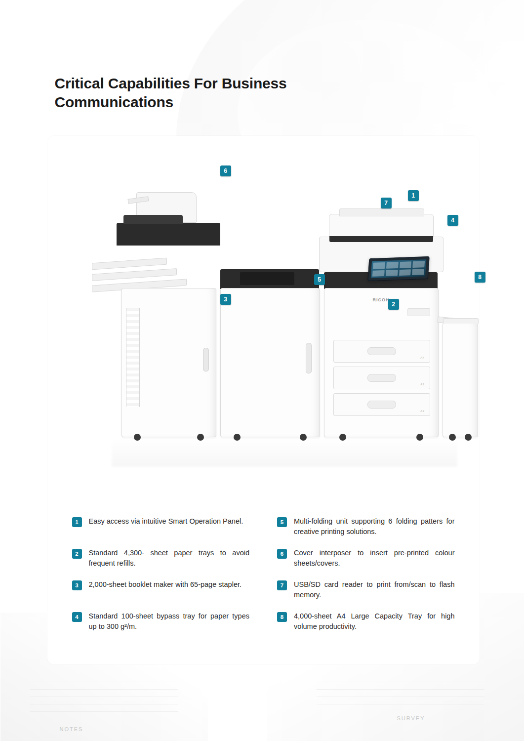Notes
Survey
Critical Capabilities For Business
Communications
6 1 7 4 5 2 3 8
RICOH
A4
A3
A3
1
Easy access via intuitive Smart Operation Panel.
5
Multi-folding unit supporting 6 folding patters for creative printing solutions.
2
Standard 4,300- sheet paper trays to avoid frequent refills.
6
Cover interposer to insert pre-printed colour sheets/covers.
3
2,000-sheet booklet maker with 65-page stapler.
7
USB/SD card reader to print from/scan to flash memory.
4
Standard 100-sheet bypass tray for paper types up to 300 g²/m.
8
4,000-sheet A4 Large Capacity Tray for high volume productivity.